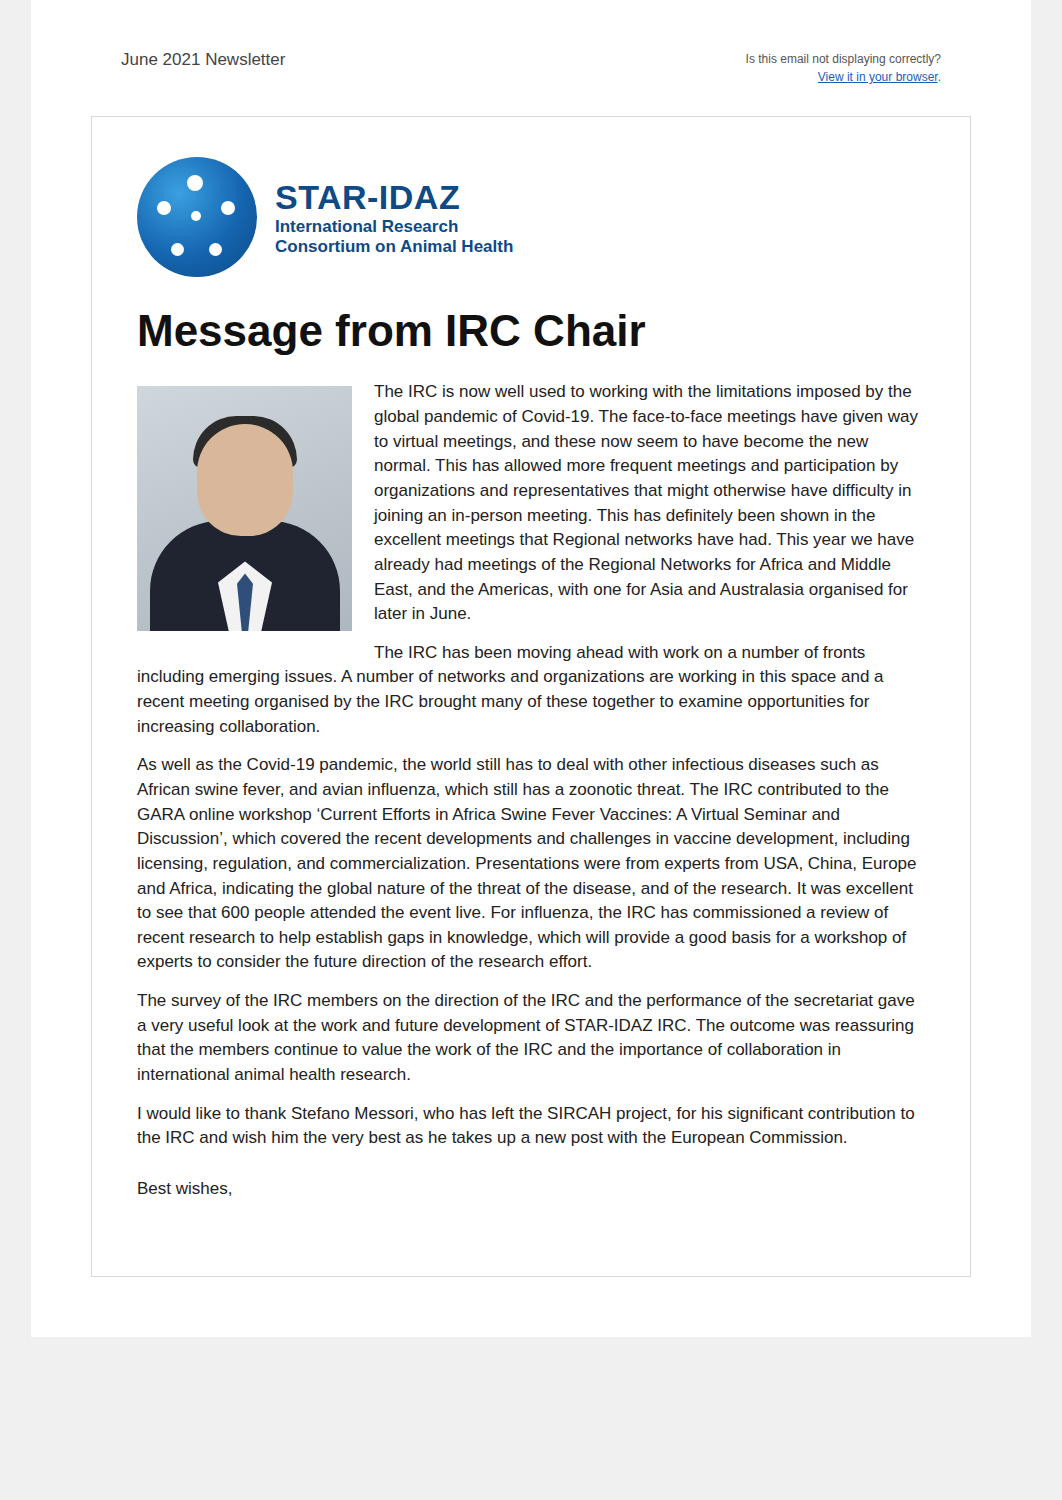June 2021 Newsletter
Is this email not displaying correctly?
View it in your browser.
STAR-IDAZ
International Research
Consortium on Animal Health
Message from IRC Chair
The IRC is now well used to working with the limitations imposed by the global pandemic of Covid-19. The face-to-face meetings have given way to virtual meetings, and these now seem to have become the new normal. This has allowed more frequent meetings and participation by organizations and representatives that might otherwise have difficulty in joining an in-person meeting. This has definitely been shown in the excellent meetings that Regional networks have had. This year we have already had meetings of the Regional Networks for Africa and Middle East, and the Americas, with one for Asia and Australasia organised for later in June.
The IRC has been moving ahead with work on a number of fronts including emerging issues. A number of networks and organizations are working in this space and a recent meeting organised by the IRC brought many of these together to examine opportunities for increasing collaboration.
As well as the Covid-19 pandemic, the world still has to deal with other infectious diseases such as African swine fever, and avian influenza, which still has a zoonotic threat. The IRC contributed to the GARA online workshop ‘Current Efforts in Africa Swine Fever Vaccines: A Virtual Seminar and Discussion’, which covered the recent developments and challenges in vaccine development, including licensing, regulation, and commercialization. Presentations were from experts from USA, China, Europe and Africa, indicating the global nature of the threat of the disease, and of the research. It was excellent to see that 600 people attended the event live. For influenza, the IRC has commissioned a review of recent research to help establish gaps in knowledge, which will provide a good basis for a workshop of experts to consider the future direction of the research effort.
The survey of the IRC members on the direction of the IRC and the performance of the secretariat gave a very useful look at the work and future development of STAR-IDAZ IRC. The outcome was reassuring that the members continue to value the work of the IRC and the importance of collaboration in international animal health research.
I would like to thank Stefano Messori, who has left the SIRCAH project, for his significant contribution to the IRC and wish him the very best as he takes up a new post with the European Commission.
Best wishes,